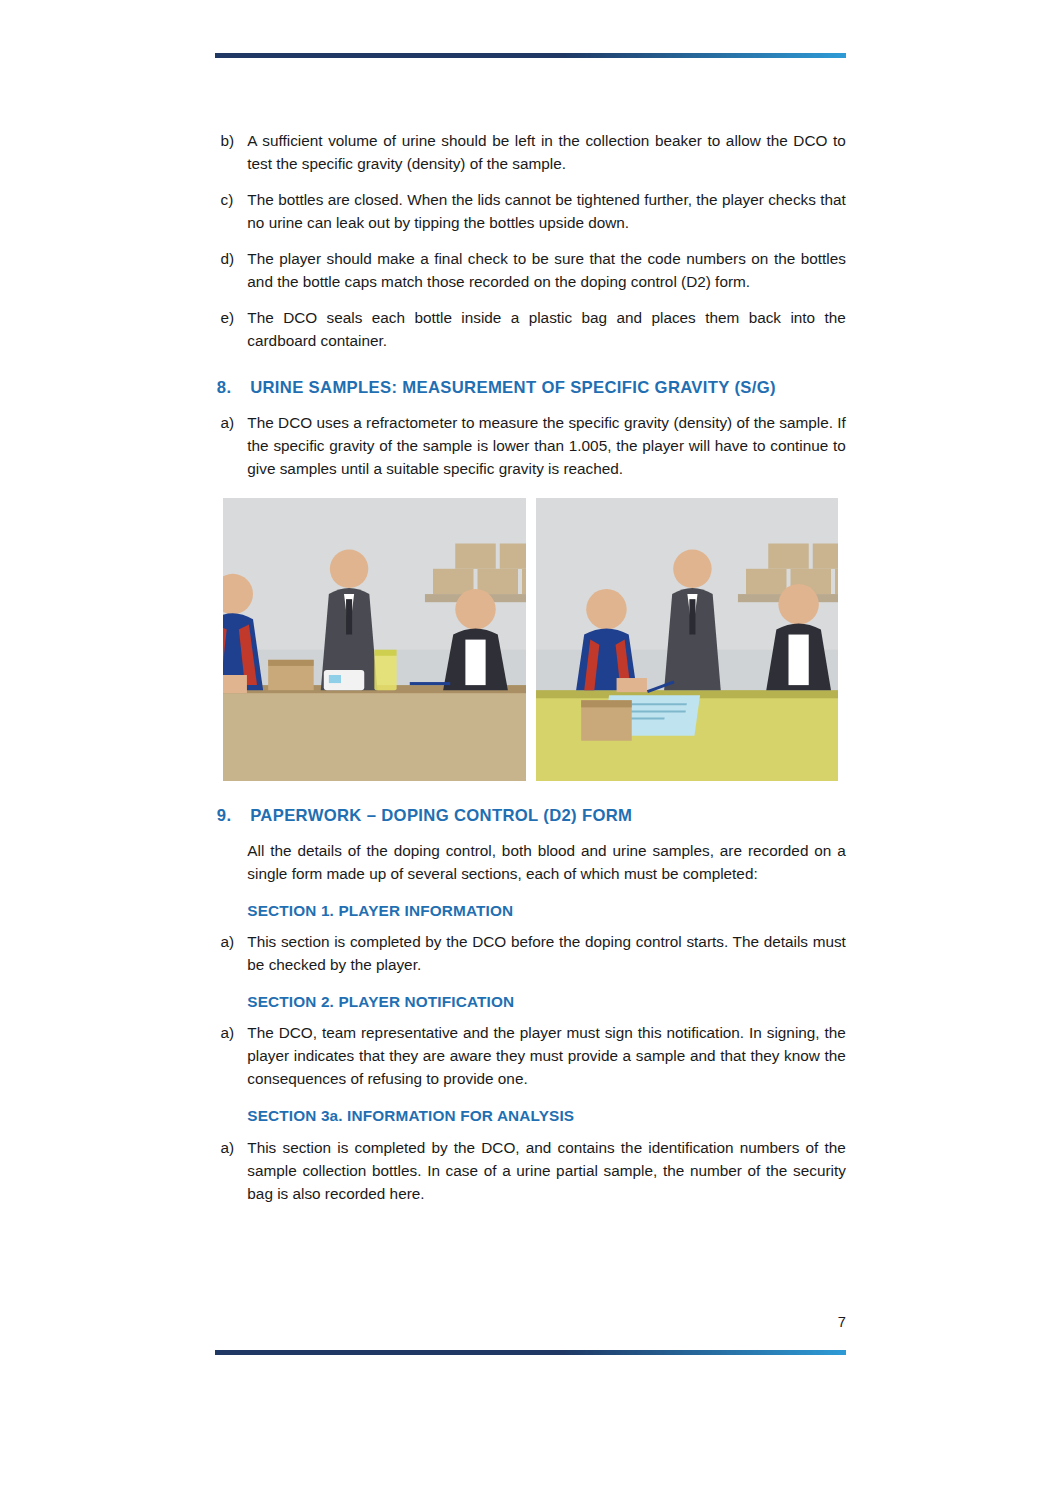b) A sufficient volume of urine should be left in the collection beaker to allow the DCO to test the specific gravity (density) of the sample.
c) The bottles are closed. When the lids cannot be tightened further, the player checks that no urine can leak out by tipping the bottles upside down.
d) The player should make a final check to be sure that the code numbers on the bottles and the bottle caps match those recorded on the doping control (D2) form.
e) The DCO seals each bottle inside a plastic bag and places them back into the cardboard container.
8. URINE SAMPLES: MEASUREMENT OF SPECIFIC GRAVITY (S/G)
a) The DCO uses a refractometer to measure the specific gravity (density) of the sample. If the specific gravity of the sample is lower than 1.005, the player will have to continue to give samples until a suitable specific gravity is reached.
9. PAPERWORK – DOPING CONTROL (D2) FORM
All the details of the doping control, both blood and urine samples, are recorded on a single form made up of several sections, each of which must be completed:
SECTION 1. PLAYER INFORMATION
a) This section is completed by the DCO before the doping control starts. The details must be checked by the player.
SECTION 2. PLAYER NOTIFICATION
a) The DCO, team representative and the player must sign this notification. In signing, the player indicates that they are aware they must provide a sample and that they know the consequences of refusing to provide one.
SECTION 3a. INFORMATION FOR ANALYSIS
a) This section is completed by the DCO, and contains the identification numbers of the sample collection bottles. In case of a urine partial sample, the number of the security bag is also recorded here.
7